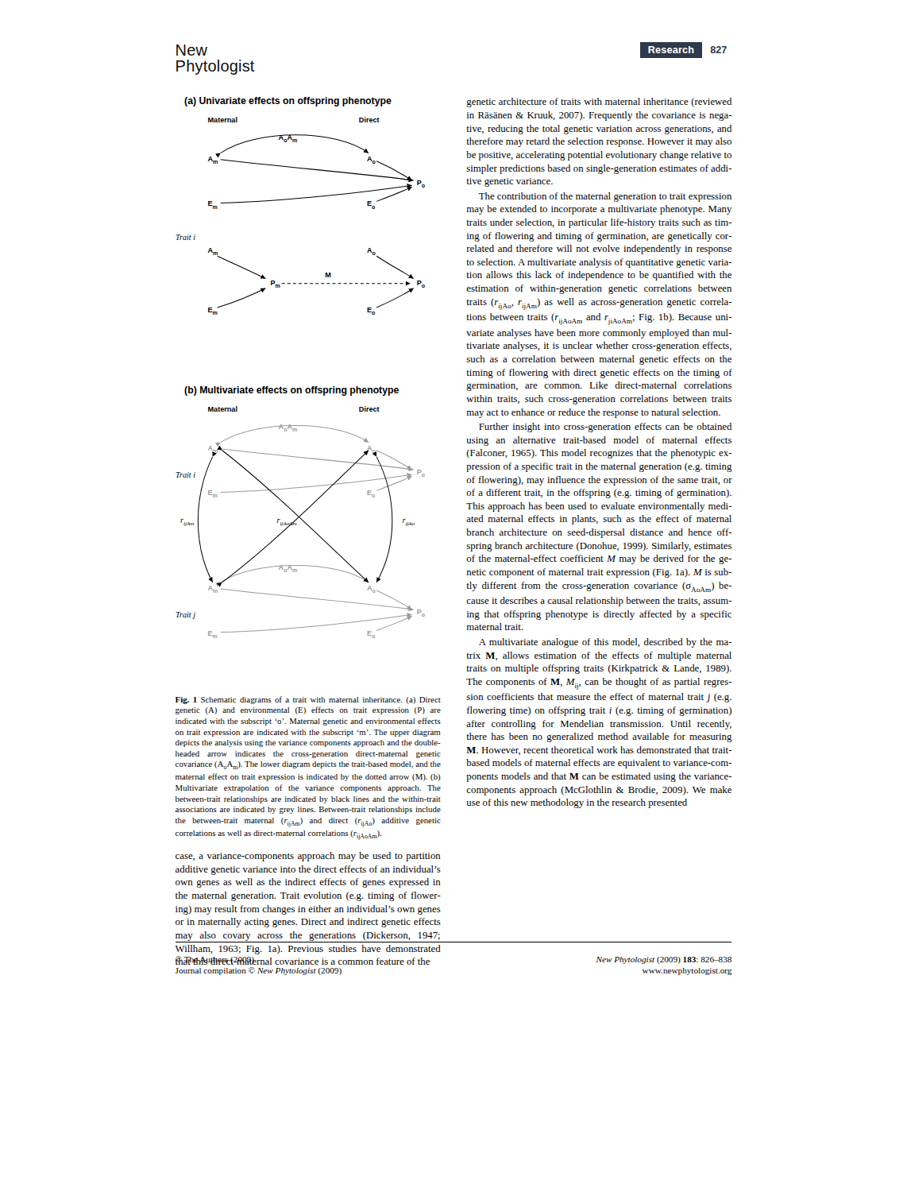New Phytologist
Research
827
(a) Univariate effects on offspring phenotype
Maternal Direct Am Ao AoAm Em Eo Po Trait i Am Ao Em Eo Pm Po M
(b) Multivariate effects on offspring phenotype
Maternal Direct Am Ao AoAm Em Eo Po Trait i Am Ao AoAm Em Eo Po Trait j rijAm rijAo rijAoAm
Fig. 1 Schematic diagrams of a trait with maternal inheritance. (a) Direct genetic (A) and environmental (E) effects on trait expression (P) are indicated with the subscript ‘o’. Maternal genetic and environmental effects on trait expression are indicated with the subscript ‘m’. The upper diagram depicts the analysis using the variance components approach and the double-headed arrow indicates the cross-generation direct-maternal genetic covariance (AoAm). The lower diagram depicts the trait-based model, and the maternal effect on trait expression is indicated by the dotted arrow (M). (b) Multivariate extrapolation of the variance components approach. The between-trait relationships are indicated by black lines and the within-trait associations are indicated by grey lines. Between-trait relationships include the between-trait maternal (rijAm) and direct (rijAo) additive genetic correlations as well as direct-maternal correlations (rijAoAm).
case, a variance-components approach may be used to partition additive genetic variance into the direct effects of an individual’s own genes as well as the indirect effects of genes expressed in the maternal generation. Trait evolution (e.g. timing of flowering) may result from changes in either an individual’s own genes or in maternally acting genes. Direct and indirect genetic effects may also covary across the generations (Dickerson, 1947; Willham, 1963; Fig. 1a). Previous studies have demonstrated that this direct-maternal covariance is a common feature of the
genetic architecture of traits with maternal inheritance (reviewed in Räsänen & Kruuk, 2007). Frequently the covariance is negative, reducing the total genetic variation across generations, and therefore may retard the selection response. However it may also be positive, accelerating potential evolutionary change relative to simpler predictions based on single-generation estimates of additive genetic variance.
The contribution of the maternal generation to trait expression may be extended to incorporate a multivariate phenotype. Many traits under selection, in particular life-history traits such as timing of flowering and timing of germination, are genetically correlated and therefore will not evolve independently in response to selection. A multivariate analysis of quantitative genetic variation allows this lack of independence to be quantified with the estimation of within-generation genetic correlations between traits (rijAo, rijAm) as well as across-generation genetic correlations between traits (rijAoAm and rjiAoAm; Fig. 1b). Because univariate analyses have been more commonly employed than multivariate analyses, it is unclear whether cross-generation effects, such as a correlation between maternal genetic effects on the timing of flowering with direct genetic effects on the timing of germination, are common. Like direct-maternal correlations within traits, such cross-generation correlations between traits may act to enhance or reduce the response to natural selection.
Further insight into cross-generation effects can be obtained using an alternative trait-based model of maternal effects (Falconer, 1965). This model recognizes that the phenotypic expression of a specific trait in the maternal generation (e.g. timing of flowering), may influence the expression of the same trait, or of a different trait, in the offspring (e.g. timing of germination). This approach has been used to evaluate environmentally mediated maternal effects in plants, such as the effect of maternal branch architecture on seed-dispersal distance and hence offspring branch architecture (Donohue, 1999). Similarly, estimates of the maternal-effect coefficient M may be derived for the genetic component of maternal trait expression (Fig. 1a). M is subtly different from the cross-generation covariance (σAoAm) because it describes a causal relationship between the traits, assuming that offspring phenotype is directly affected by a specific maternal trait.
A multivariate analogue of this model, described by the matrix M, allows estimation of the effects of multiple maternal traits on multiple offspring traits (Kirkpatrick & Lande, 1989). The components of M, Mij, can be thought of as partial regression coefficients that measure the effect of maternal trait j (e.g. flowering time) on offspring trait i (e.g. timing of germination) after controlling for Mendelian transmission. Until recently, there has been no generalized method available for measuring M. However, recent theoretical work has demonstrated that trait-based models of maternal effects are equivalent to variance-components models and that M can be estimated using the variance-components approach (McGlothlin & Brodie, 2009). We make use of this new methodology in the research presented
© The Authors (2009)
Journal compilation © New Phytologist (2009)
New Phytologist (2009) 183: 826–838
www.newphytologist.org